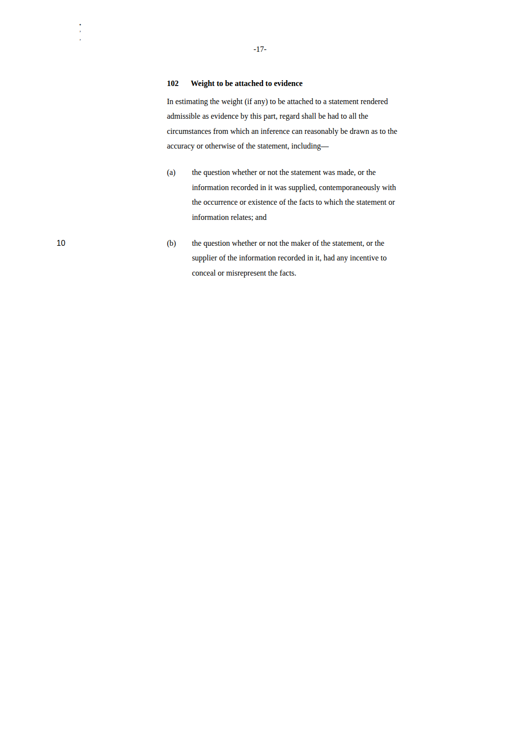•
’
’
-17-
102 Weight to be attached to evidence
In estimating the weight (if any) to be attached to a statement rendered admissible as evidence by this part, regard shall be had to all the circumstances from which an inference can reasonably be drawn as to the accuracy or otherwise of the statement, including—
(a) the question whether or not the statement was made, or the information recorded in it was supplied, contemporaneously with the occurrence or existence of the facts to which the statement or information relates; and
10 (b) the question whether or not the maker of the statement, or the supplier of the information recorded in it, had any incentive to conceal or misrepresent the facts.